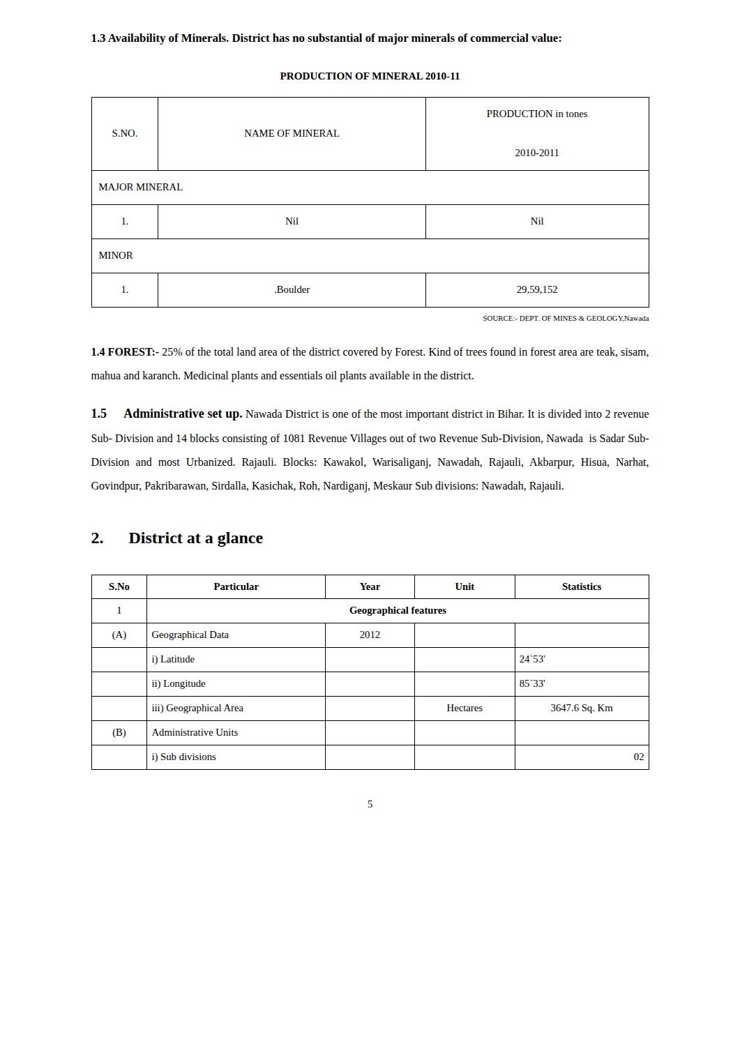1.3 Availability of Minerals. District has no substantial of major minerals of commercial value:
PRODUCTION OF MINERAL 2010-11
| S.NO. | NAME OF MINERAL | PRODUCTION in tones 2010-2011 |
| MAJOR MINERAL |
| 1. | Nil | Nil |
| MINOR |
| 1. | .Boulder | 29,59,152 |
SOURCE:- DEPT. OF MINES & GEOLOGY,Nawada
1.4 FOREST:- 25% of the total land area of the district covered by Forest. Kind of trees found in forest area are teak, sisam, mahua and karanch. Medicinal plants and essentials oil plants available in the district.
1.5 Administrative set up. Nawada District is one of the most important district in Bihar. It is divided into 2 revenue Sub- Division and 14 blocks consisting of 1081 Revenue Villages out of two Revenue Sub-Division, Nawada is Sadar Sub- Division and most Urbanized. Rajauli. Blocks: Kawakol, Warisaliganj, Nawadah, Rajauli, Akbarpur, Hisua, Narhat, Govindpur, Pakribarawan, Sirdalla, Kasichak, Roh, Nardiganj, Meskaur Sub divisions: Nawadah, Rajauli.
2. District at a glance
| S.No | Particular | Year | Unit | Statistics |
| --- | --- | --- | --- | --- |
| 1 | Geographical features |
| (A) | Geographical Data | 2012 | | |
| | i) Latitude | | | 24`53' |
| | ii) Longitude | | | 85`33' |
| | iii) Geographical Area | | Hectares | 3647.6 Sq. Km |
| (B) | Administrative Units | | | |
| | i) Sub divisions | | | 02 |
5